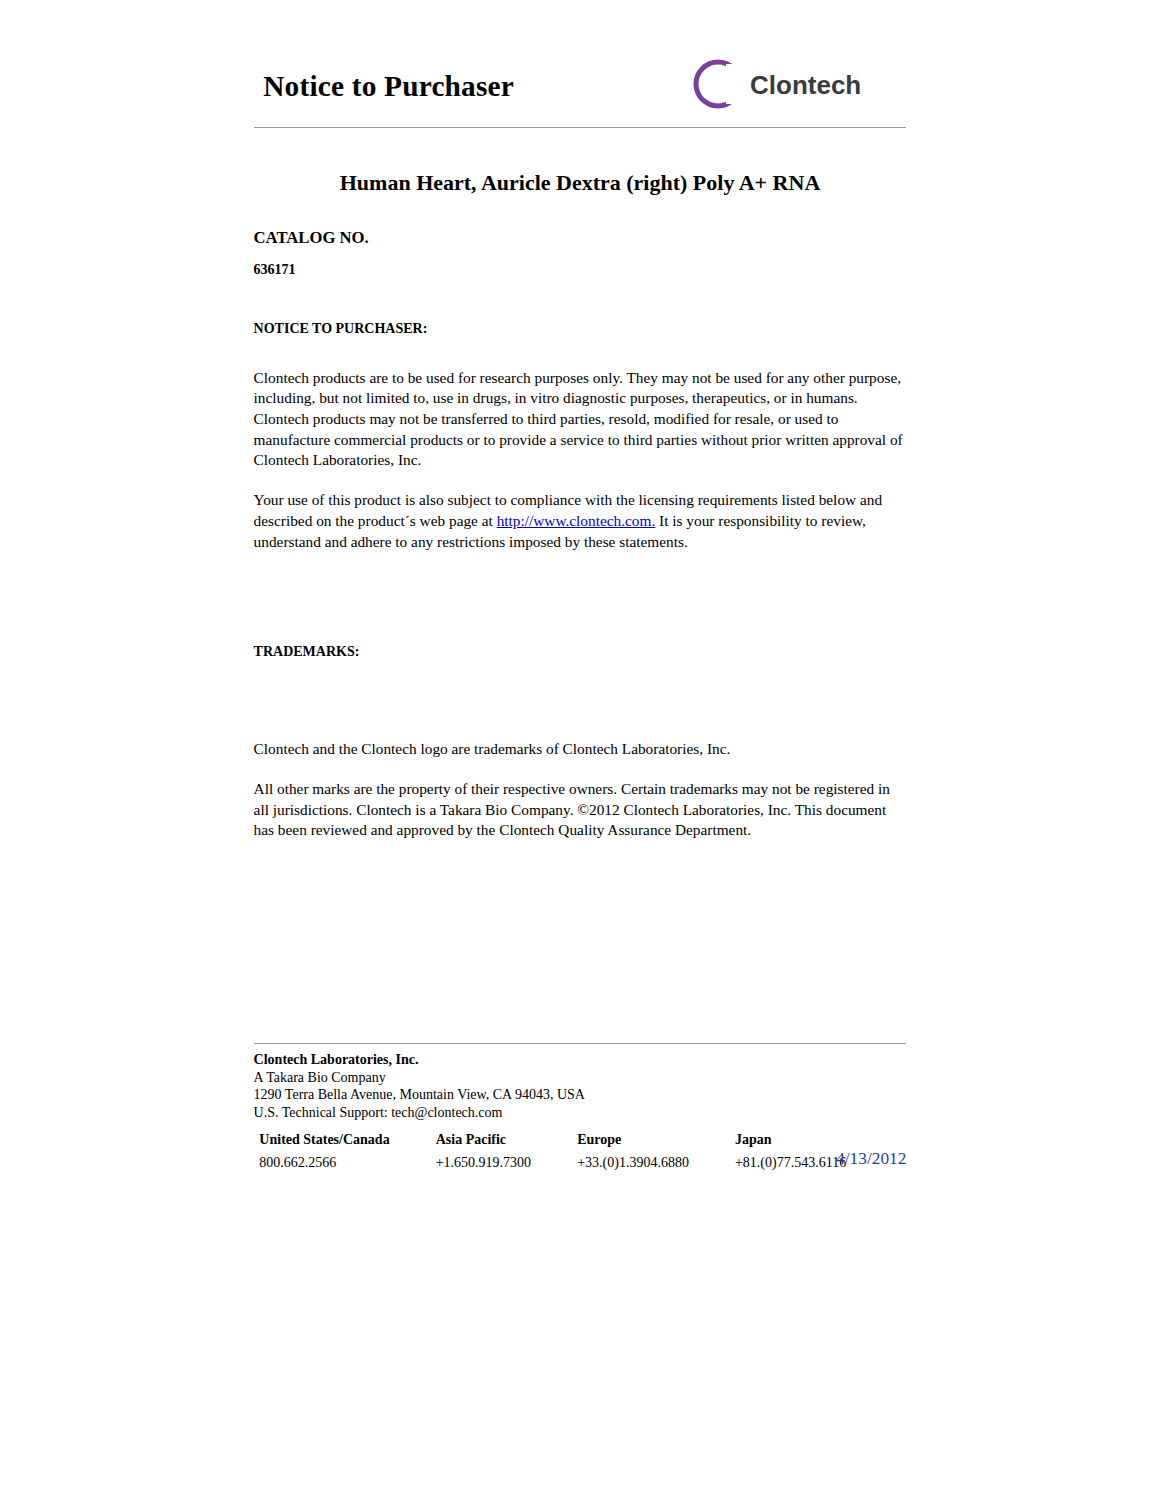Notice to Purchaser
Clontech
Human Heart, Auricle Dextra (right) Poly A+ RNA
CATALOG NO.
636171
NOTICE TO PURCHASER:
Clontech products are to be used for research purposes only. They may not be used for any other purpose, including, but not limited to, use in drugs, in vitro diagnostic purposes, therapeutics, or in humans. Clontech products may not be transferred to third parties, resold, modified for resale, or used to manufacture commercial products or to provide a service to third parties without prior written approval of Clontech Laboratories, Inc.
Your use of this product is also subject to compliance with the licensing requirements listed below and described on the product´s web page at http://www.clontech.com. It is your responsibility to review, understand and adhere to any restrictions imposed by these statements.
TRADEMARKS:
Clontech and the Clontech logo are trademarks of Clontech Laboratories, Inc.
All other marks are the property of their respective owners. Certain trademarks may not be registered in all jurisdictions. Clontech is a Takara Bio Company. ©2012 Clontech Laboratories, Inc. This document has been reviewed and approved by the Clontech Quality Assurance Department.
Clontech Laboratories, Inc.
A Takara Bio Company
1290 Terra Bella Avenue, Mountain View, CA 94043, USA
U.S. Technical Support: tech@clontech.com
4/13/2012
| United States/Canada | Asia Pacific | Europe | Japan |
| --- | --- | --- | --- |
| 800.662.2566 | +1.650.919.7300 | +33.(0)1.3904.6880 | +81.(0)77.543.6116 |